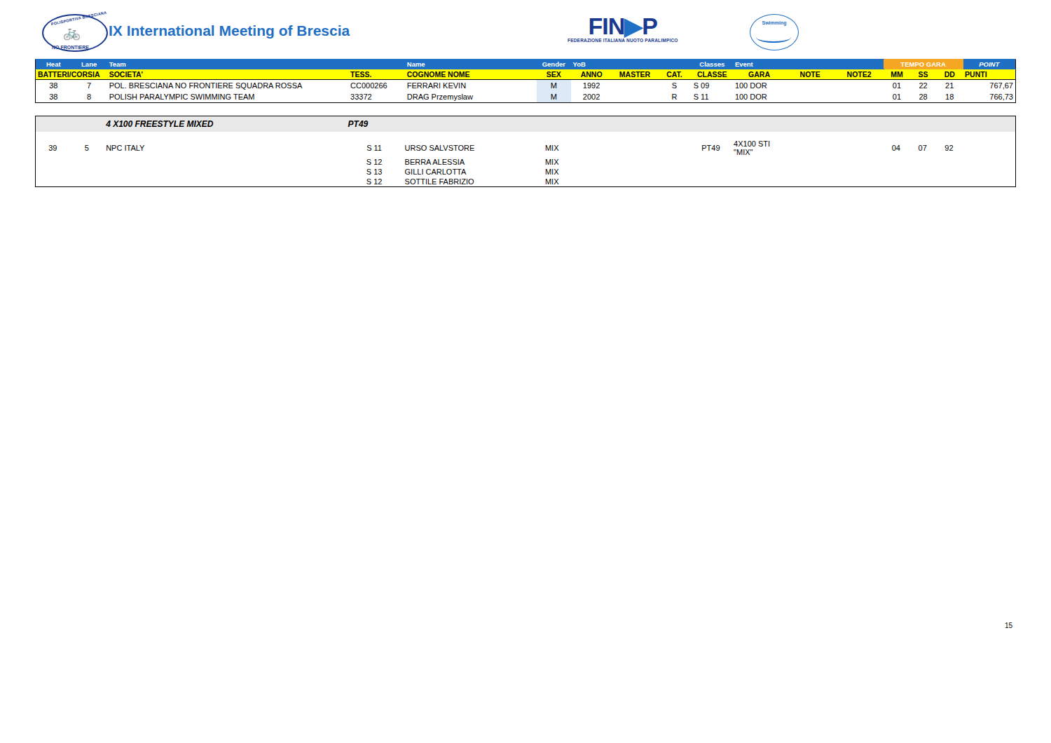POLISPORTIVA BRESCIANA
🚲
NO FRONTIERE
IX International Meeting of Brescia
FIN▶P
FEDERAZIONE ITALIANA NUOTO PARALIMPICO
Swimming
| Heat | Lane | Team | | Name | Gender | YoB | | | Classes | Event | | | TEMPO GARA | POINT |
| BATTERI/CORSIA | SOCIETA' | TESS. | COGNOME NOME | SEX | ANNO | MASTER | CAT. | CLASSE | GARA | NOTE | NOTE2 | MM | SS | DD | PUNTI |
| 38 | 7 | POL. BRESCIANA NO FRONTIERE SQUADRA ROSSA | CC000266 | FERRARI KEVIN | M | 1992 | | S | S 09 | 100 DOR | | | 01 | 22 | 21 | 767,67 |
| 38 | 8 | POLISH PARALYMPIC SWIMMING TEAM | 33372 | DRAG Przemyslaw | M | 2002 | | R | S 11 | 100 DOR | | | 01 | 28 | 18 | 766,73 |
| | 4 X100 FREESTYLE MIXED | PT49 | |
| 39 | 5 | NPC ITALY | S 11 | URSO SALVSTORE | MIX | | | | PT49 | 4X100 STI "MIX" | | | 04 | 07 | 92 | |
| | | | S 12 | BERRA ALESSIA | MIX | | | | | | | | | | | |
| | | | S 13 | GILLI CARLOTTA | MIX | | | | | | | | | | | |
| | | | S 12 | SOTTILE FABRIZIO | MIX | | | | | | | | | | | |
15